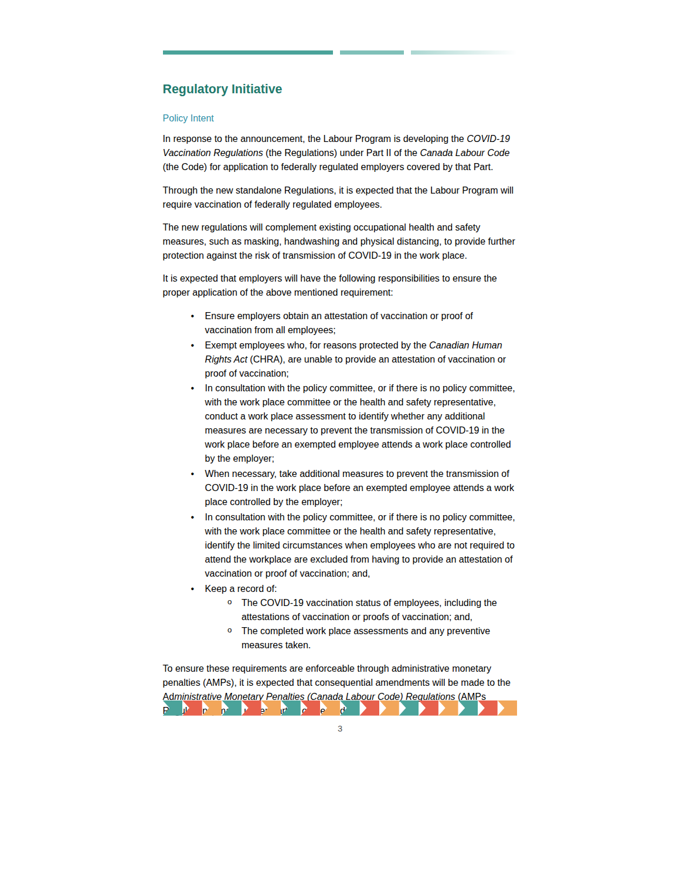Regulatory Initiative
Policy Intent
In response to the announcement, the Labour Program is developing the COVID-19 Vaccination Regulations (the Regulations) under Part II of the Canada Labour Code (the Code) for application to federally regulated employers covered by that Part.
Through the new standalone Regulations, it is expected that the Labour Program will require vaccination of federally regulated employees.
The new regulations will complement existing occupational health and safety measures, such as masking, handwashing and physical distancing, to provide further protection against the risk of transmission of COVID-19 in the work place.
It is expected that employers will have the following responsibilities to ensure the proper application of the above mentioned requirement:
Ensure employers obtain an attestation of vaccination or proof of vaccination from all employees;
Exempt employees who, for reasons protected by the Canadian Human Rights Act (CHRA), are unable to provide an attestation of vaccination or proof of vaccination;
In consultation with the policy committee, or if there is no policy committee, with the work place committee or the health and safety representative, conduct a work place assessment to identify whether any additional measures are necessary to prevent the transmission of COVID-19 in the work place before an exempted employee attends a work place controlled by the employer;
When necessary, take additional measures to prevent the transmission of COVID-19 in the work place before an exempted employee attends a work place controlled by the employer;
In consultation with the policy committee, or if there is no policy committee, with the work place committee or the health and safety representative, identify the limited circumstances when employees who are not required to attend the workplace are excluded from having to provide an attestation of vaccination or proof of vaccination; and,
Keep a record of:
The COVID-19 vaccination status of employees, including the attestations of vaccination or proofs of vaccination; and,
The completed work place assessments and any preventive measures taken.
To ensure these requirements are enforceable through administrative monetary penalties (AMPs), it is expected that consequential amendments will be made to the Administrative Monetary Penalties (Canada Labour Code) Regulations (AMPs Regulations) made under Part IV of the Code.
3